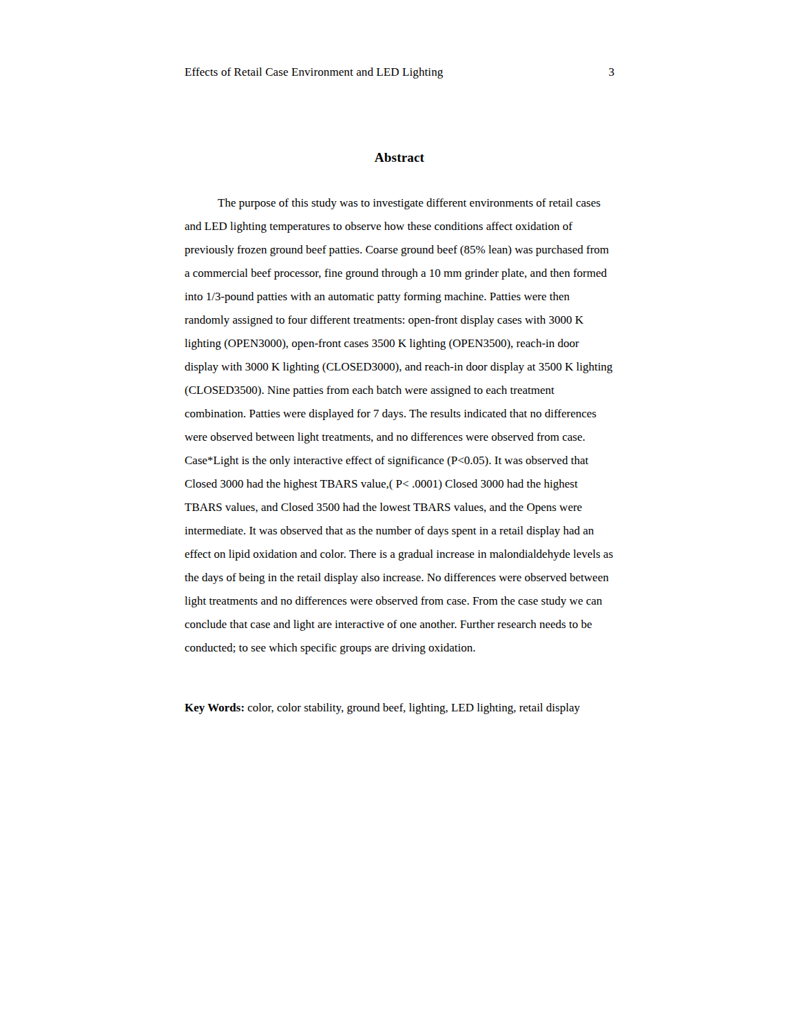Effects of Retail Case Environment and LED Lighting 3
Abstract
The purpose of this study was to investigate different environments of retail cases and LED lighting temperatures to observe how these conditions affect oxidation of previously frozen ground beef patties. Coarse ground beef (85% lean) was purchased from a commercial beef processor, fine ground through a 10 mm grinder plate, and then formed into 1/3-pound patties with an automatic patty forming machine. Patties were then randomly assigned to four different treatments: open-front display cases with 3000 K lighting (OPEN3000), open-front cases 3500 K lighting (OPEN3500), reach-in door display with 3000 K lighting (CLOSED3000), and reach-in door display at 3500 K lighting (CLOSED3500). Nine patties from each batch were assigned to each treatment combination. Patties were displayed for 7 days. The results indicated that no differences were observed between light treatments, and no differences were observed from case. Case*Light is the only interactive effect of significance (P<0.05). It was observed that Closed 3000 had the highest TBARS value,( P< .0001) Closed 3000 had the highest TBARS values, and Closed 3500 had the lowest TBARS values, and the Opens were intermediate. It was observed that as the number of days spent in a retail display had an effect on lipid oxidation and color. There is a gradual increase in malondialdehyde levels as the days of being in the retail display also increase. No differences were observed between light treatments and no differences were observed from case. From the case study we can conclude that case and light are interactive of one another. Further research needs to be conducted; to see which specific groups are driving oxidation.
Key Words: color, color stability, ground beef, lighting, LED lighting, retail display